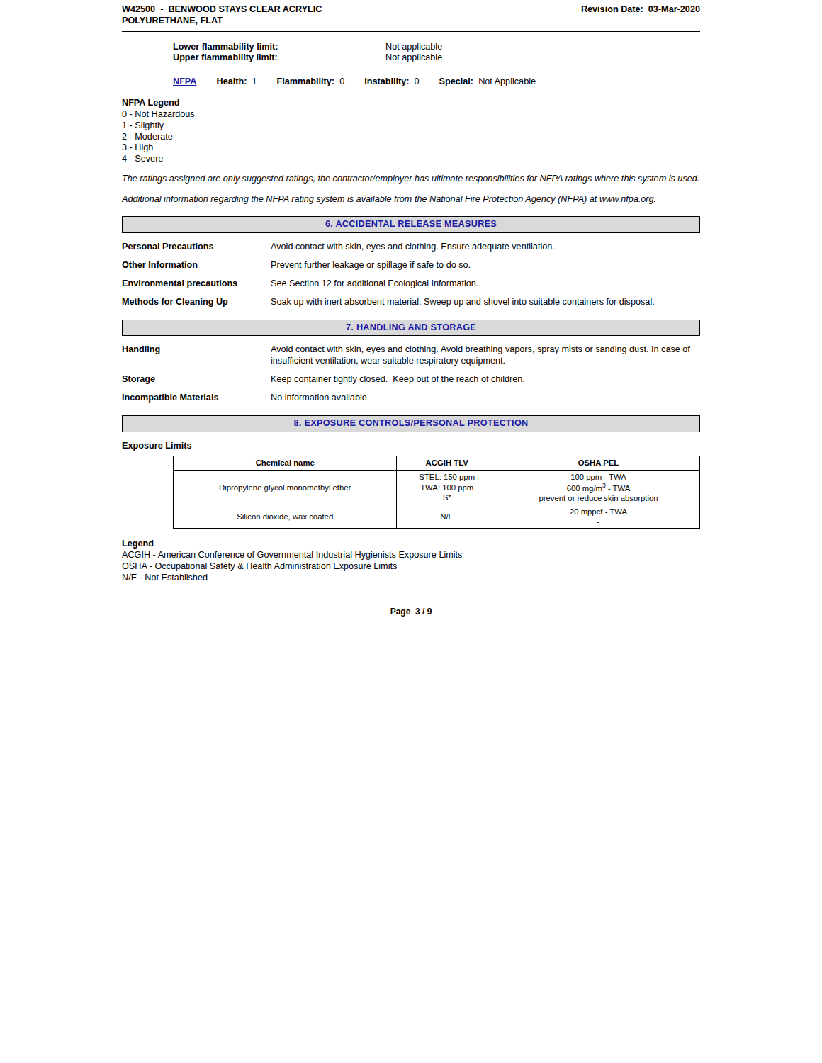W42500 - BENWOOD STAYS CLEAR ACRYLIC
POLYURETHANE, FLAT
Revision Date: 03-Mar-2020
Lower flammability limit:
Not applicable
Upper flammability limit:
Not applicable
NFPA Health: 1 Flammability: 0 Instability: 0 Special: Not Applicable
NFPA Legend
0 - Not Hazardous
1 - Slightly
2 - Moderate
3 - High
4 - Severe
The ratings assigned are only suggested ratings, the contractor/employer has ultimate responsibilities for NFPA ratings where this system is used.
Additional information regarding the NFPA rating system is available from the National Fire Protection Agency (NFPA) at www.nfpa.org.
6. ACCIDENTAL RELEASE MEASURES
Personal Precautions
Avoid contact with skin, eyes and clothing. Ensure adequate ventilation.
Other Information
Prevent further leakage or spillage if safe to do so.
Environmental precautions
See Section 12 for additional Ecological Information.
Methods for Cleaning Up
Soak up with inert absorbent material. Sweep up and shovel into suitable containers for disposal.
7. HANDLING AND STORAGE
Handling
Avoid contact with skin, eyes and clothing. Avoid breathing vapors, spray mists or sanding dust. In case of insufficient ventilation, wear suitable respiratory equipment.
Storage
Keep container tightly closed. Keep out of the reach of children.
Incompatible Materials
No information available
8. EXPOSURE CONTROLS/PERSONAL PROTECTION
Exposure Limits
| Chemical name | ACGIH TLV | OSHA PEL |
| --- | --- | --- |
| Dipropylene glycol monomethyl ether | STEL: 150 ppm TWA: 100 ppm S* | 100 ppm - TWA 600 mg/m 3 - TWA prevent or reduce skin absorption |
| Silicon dioxide, wax coated | N/E | 20 mppcf - TWA - |
Legend
ACGIH - American Conference of Governmental Industrial Hygienists Exposure Limits
OSHA - Occupational Safety & Health Administration Exposure Limits
N/E - Not Established
Page 3 / 9